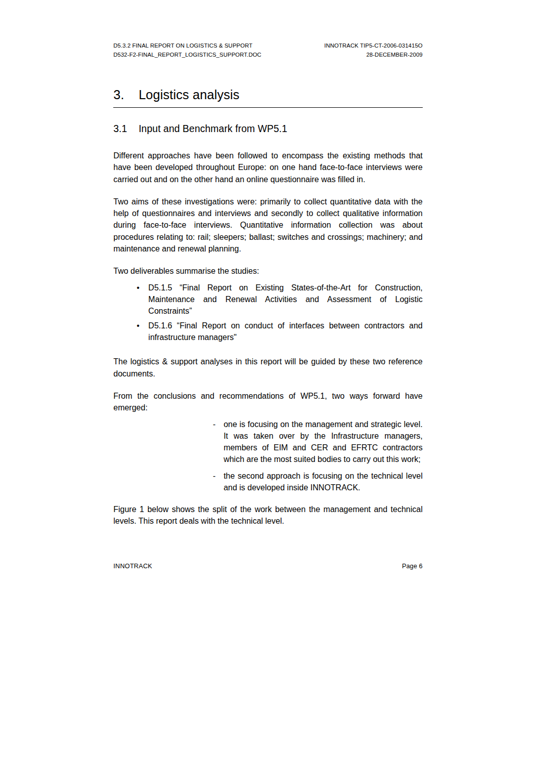D5.3.2 Final report on logistics & support
Innotrack TIP5-CT-2006-031415O
D532-F2-final_report_logistics_support.doc
28-December-2009
3. Logistics analysis
3.1 Input and Benchmark from WP5.1
Different approaches have been followed to encompass the existing methods that have been developed throughout Europe: on one hand face-to-face interviews were carried out and on the other hand an online questionnaire was filled in.
Two aims of these investigations were: primarily to collect quantitative data with the help of questionnaires and interviews and secondly to collect qualitative information during face-to-face interviews. Quantitative information collection was about procedures relating to: rail; sleepers; ballast; switches and crossings; machinery; and maintenance and renewal planning.
Two deliverables summarise the studies:
D5.1.5 “Final Report on Existing States-of-the-Art for Construction, Maintenance and Renewal Activities and Assessment of Logistic Constraints”
D5.1.6 “Final Report on conduct of interfaces between contractors and infrastructure managers"
The logistics & support analyses in this report will be guided by these two reference documents.
From the conclusions and recommendations of WP5.1, two ways forward have emerged:
one is focusing on the management and strategic level. It was taken over by the Infrastructure managers, members of EIM and CER and EFRTC contractors which are the most suited bodies to carry out this work;
the second approach is focusing on the technical level and is developed inside INNOTRACK.
Figure 1 below shows the split of the work between the management and technical levels. This report deals with the technical level.
INNOTRACK
Page 6